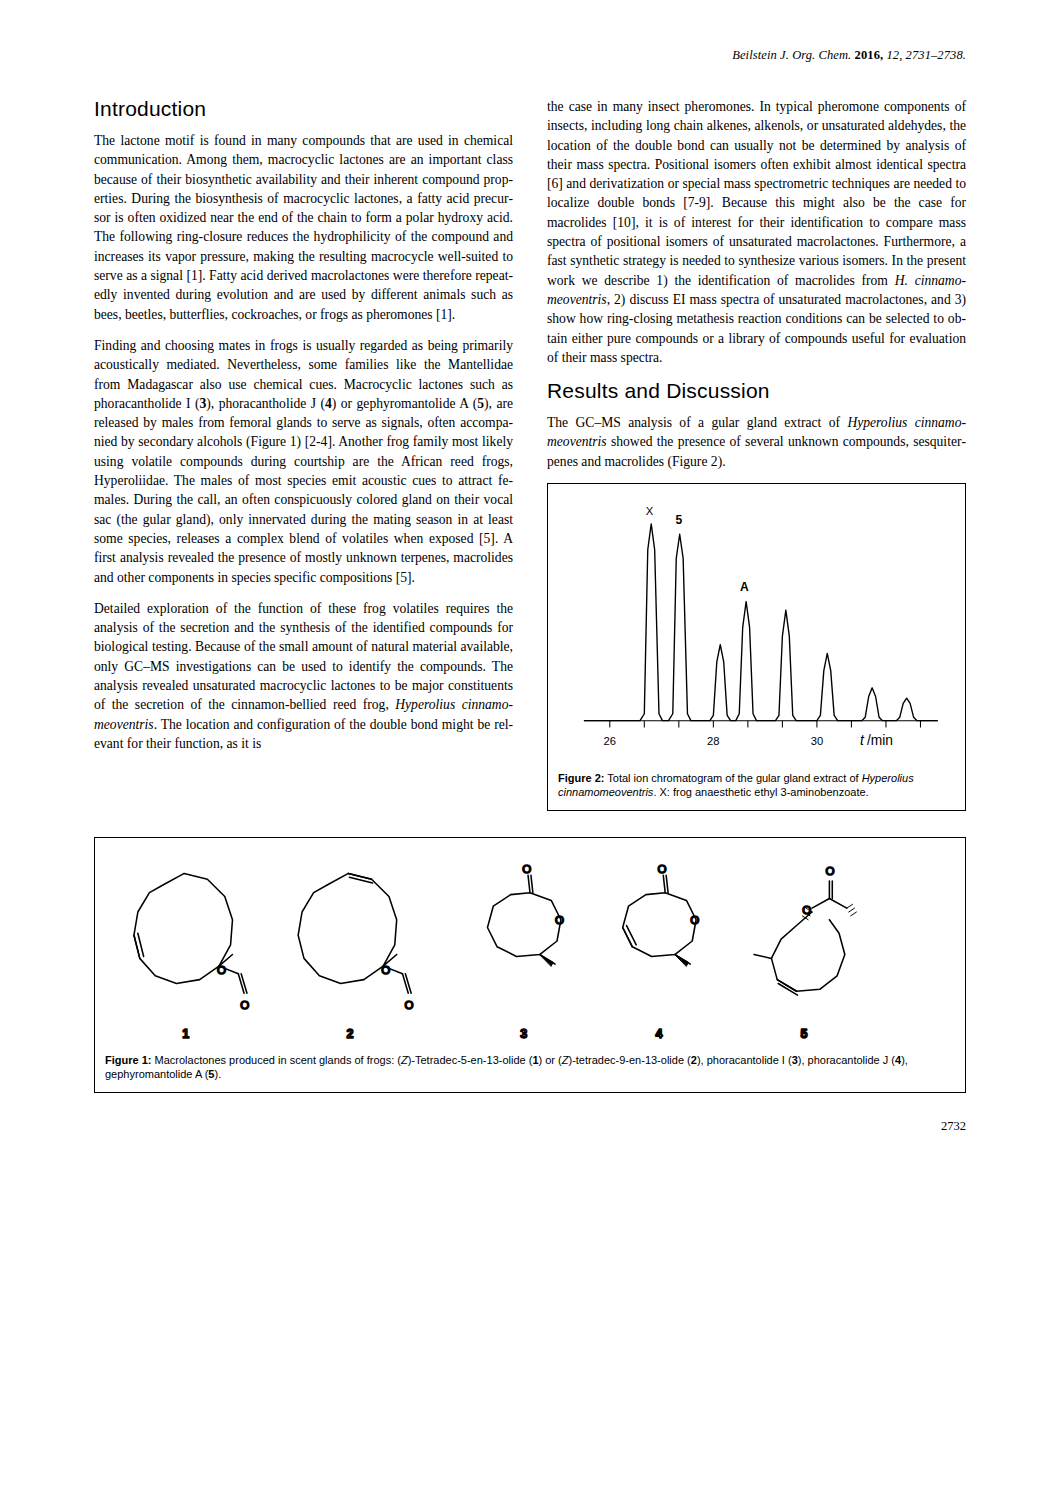Beilstein J. Org. Chem. 2016, 12, 2731–2738.
Introduction
The lactone motif is found in many compounds that are used in chemical communication. Among them, macrocyclic lactones are an important class because of their biosynthetic availability and their inherent compound properties. During the biosynthesis of macrocyclic lactones, a fatty acid precursor is often oxidized near the end of the chain to form a polar hydroxy acid. The following ring-closure reduces the hydrophilicity of the compound and increases its vapor pressure, making the resulting macrocycle well-suited to serve as a signal [1]. Fatty acid derived macrolactones were therefore repeatedly invented during evolution and are used by different animals such as bees, beetles, butterflies, cockroaches, or frogs as pheromones [1].
Finding and choosing mates in frogs is usually regarded as being primarily acoustically mediated. Nevertheless, some families like the Mantellidae from Madagascar also use chemical cues. Macrocyclic lactones such as phoracantholide I (3), phoracantholide J (4) or gephyromantolide A (5), are released by males from femoral glands to serve as signals, often accompanied by secondary alcohols (Figure 1) [2-4]. Another frog family most likely using volatile compounds during courtship are the African reed frogs, Hyperoliidae. The males of most species emit acoustic cues to attract females. During the call, an often conspicuously colored gland on their vocal sac (the gular gland), only innervated during the mating season in at least some species, releases a complex blend of volatiles when exposed [5]. A first analysis revealed the presence of mostly unknown terpenes, macrolides and other components in species specific compositions [5].
Detailed exploration of the function of these frog volatiles requires the analysis of the secretion and the synthesis of the identified compounds for biological testing. Because of the small amount of natural material available, only GC–MS investigations can be used to identify the compounds. The analysis revealed unsaturated macrocyclic lactones to be major constituents of the secretion of the cinnamon-bellied reed frog, Hyperolius cinnamomeoventris. The location and configuration of the double bond might be relevant for their function, as it is
the case in many insect pheromones. In typical pheromone components of insects, including long chain alkenes, alkenols, or unsaturated aldehydes, the location of the double bond can usually not be determined by analysis of their mass spectra. Positional isomers often exhibit almost identical spectra [6] and derivatization or special mass spectrometric techniques are needed to localize double bonds [7-9]. Because this might also be the case for macrolides [10], it is of interest for their identification to compare mass spectra of positional isomers of unsaturated macrolactones. Furthermore, a fast synthetic strategy is needed to synthesize various isomers. In the present work we describe 1) the identification of macrolides from H. cinnamomeoventris, 2) discuss EI mass spectra of unsaturated macrolactones, and 3) show how ring-closing metathesis reaction conditions can be selected to obtain either pure compounds or a library of compounds useful for evaluation of their mass spectra.
Results and Discussion
The GC–MS analysis of a gular gland extract of Hyperolius cinnamomeoventris showed the presence of several unknown compounds, sesquiterpenes and macrolides (Figure 2).
26 28 30 t /min X 5 A
Figure 2: Total ion chromatogram of the gular gland extract of Hyperolius cinnamomeoventris. X: frog anaesthetic ethyl 3-aminobenzoate.
O O 1 O O 2 O O 3 O O 4 O O 5
Figure 1: Macrolactones produced in scent glands of frogs: (Z)-Tetradec-5-en-13-olide (1) or (Z)-tetradec-9-en-13-olide (2), phoracantolide I (3), phoracantolide J (4), gephyromantolide A (5).
2732